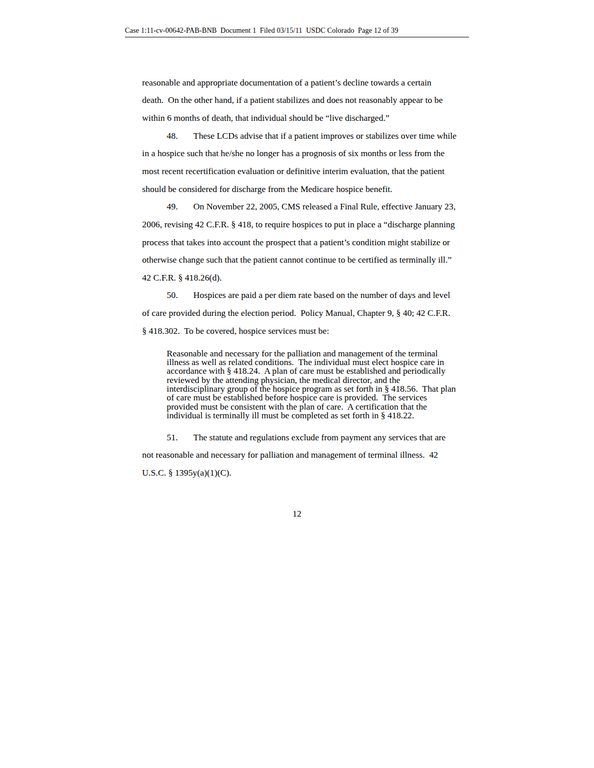Case 1:11-cv-00642-PAB-BNB Document 1 Filed 03/15/11 USDC Colorado Page 12 of 39
reasonable and appropriate documentation of a patient’s decline towards a certain death. On the other hand, if a patient stabilizes and does not reasonably appear to be within 6 months of death, that individual should be “live discharged.”
48. These LCDs advise that if a patient improves or stabilizes over time while in a hospice such that he/she no longer has a prognosis of six months or less from the most recent recertification evaluation or definitive interim evaluation, that the patient should be considered for discharge from the Medicare hospice benefit.
49. On November 22, 2005, CMS released a Final Rule, effective January 23, 2006, revising 42 C.F.R. § 418, to require hospices to put in place a “discharge planning process that takes into account the prospect that a patient’s condition might stabilize or otherwise change such that the patient cannot continue to be certified as terminally ill.” 42 C.F.R. § 418.26(d).
50. Hospices are paid a per diem rate based on the number of days and level of care provided during the election period. Policy Manual, Chapter 9, § 40; 42 C.F.R. § 418.302. To be covered, hospice services must be:
Reasonable and necessary for the palliation and management of the terminal illness as well as related conditions. The individual must elect hospice care in accordance with § 418.24. A plan of care must be established and periodically reviewed by the attending physician, the medical director, and the interdisciplinary group of the hospice program as set forth in § 418.56. That plan of care must be established before hospice care is provided. The services provided must be consistent with the plan of care. A certification that the individual is terminally ill must be completed as set forth in § 418.22.
51. The statute and regulations exclude from payment any services that are not reasonable and necessary for palliation and management of terminal illness. 42 U.S.C. § 1395y(a)(1)(C).
12